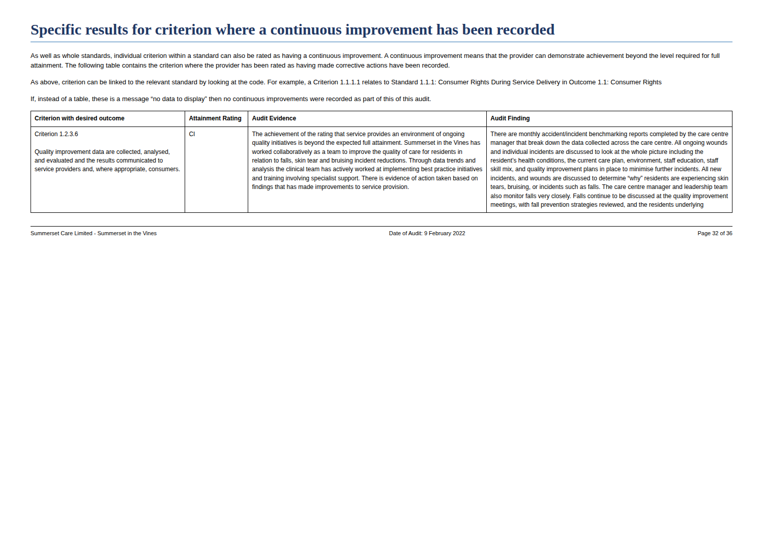Specific results for criterion where a continuous improvement has been recorded
As well as whole standards, individual criterion within a standard can also be rated as having a continuous improvement. A continuous improvement means that the provider can demonstrate achievement beyond the level required for full attainment. The following table contains the criterion where the provider has been rated as having made corrective actions have been recorded.
As above, criterion can be linked to the relevant standard by looking at the code. For example, a Criterion 1.1.1.1 relates to Standard 1.1.1: Consumer Rights During Service Delivery in Outcome 1.1: Consumer Rights
If, instead of a table, these is a message “no data to display” then no continuous improvements were recorded as part of this of this audit.
| Criterion with desired outcome | Attainment Rating | Audit Evidence | Audit Finding |
| --- | --- | --- | --- |
| Criterion 1.2.3.6 Quality improvement data are collected, analysed, and evaluated and the results communicated to service providers and, where appropriate, consumers. | CI | The achievement of the rating that service provides an environment of ongoing quality initiatives is beyond the expected full attainment. Summerset in the Vines has worked collaboratively as a team to improve the quality of care for residents in relation to falls, skin tear and bruising incident reductions. Through data trends and analysis the clinical team has actively worked at implementing best practice initiatives and training involving specialist support. There is evidence of action taken based on findings that has made improvements to service provision. | There are monthly accident/incident benchmarking reports completed by the care centre manager that break down the data collected across the care centre. All ongoing wounds and individual incidents are discussed to look at the whole picture including the resident’s health conditions, the current care plan, environment, staff education, staff skill mix, and quality improvement plans in place to minimise further incidents. All new incidents, and wounds are discussed to determine “why” residents are experiencing skin tears, bruising, or incidents such as falls. The care centre manager and leadership team also monitor falls very closely. Falls continue to be discussed at the quality improvement meetings, with fall prevention strategies reviewed, and the residents underlying |
Summerset Care Limited - Summerset in the Vines
Date of Audit: 9 February 2022
Page 32 of 36